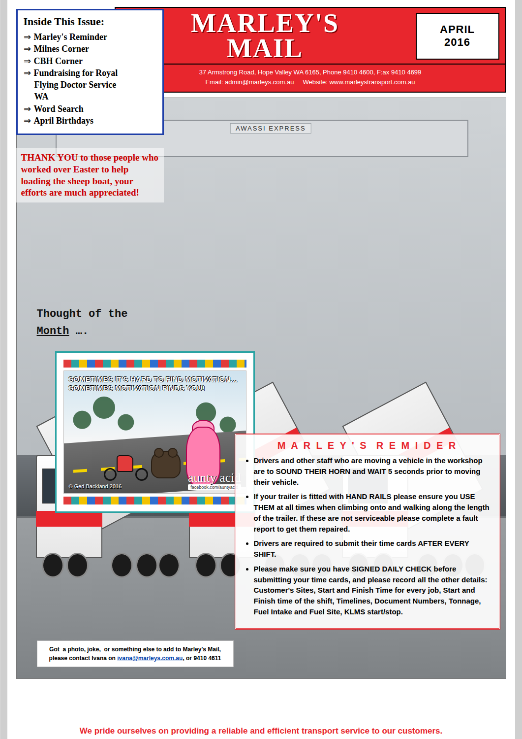MARLEY'S
TRANSPORT
MARLEY'SMAIL
APRIL 2016
37 Armstrong Road, Hope Valley WA 6165, Phone 9410 4600, F:ax 9410 4699
Email: admin@marleys.com.au Website: www.marleystransport.com.au
AWASSI EXPRESS
Inside This Issue:
Marley's Reminder
Milnes Corner
CBH Corner
Fundraising for Royal
Flying Doctor Service
WA
Word Search
April Birthdays
THANK YOU to those people who worked over Easter to help loading the sheep boat, your efforts are much appreciated!
Thought of the
Month ….
SOMETIMES IT'S HARD TO FIND MOTIVATION…
SOMETIMES MOTIVATION FINDS YOU!
© Ged Backland 2016
aunty acid
facebook.com/auntyacid
Got a photo, joke, or something else to add to Marley's Mail,
please contact Ivana on ivana@marleys.com.au, or 9410 4611
M A R L E Y ' S R E M I D E R
Drivers and other staff who are moving a vehicle in the workshop are to SOUND THEIR HORN and WAIT 5 seconds prior to moving their vehicle.
If your trailer is fitted with HAND RAILS please ensure you USE THEM at all times when climbing onto and walking along the length of the trailer. If these are not serviceable please complete a fault report to get them repaired.
Drivers are required to submit their time cards AFTER EVERY SHIFT.
Please make sure you have SIGNED DAILY CHECK before submitting your time cards, and please record all the other details: Customer's Sites, Start and Finish Time for every job, Start and Finish time of the shift, Timelines, Document Numbers, Tonnage, Fuel Intake and Fuel Site, KLMS start/stop.
We pride ourselves on providing a reliable and efficient transport service to our customers.